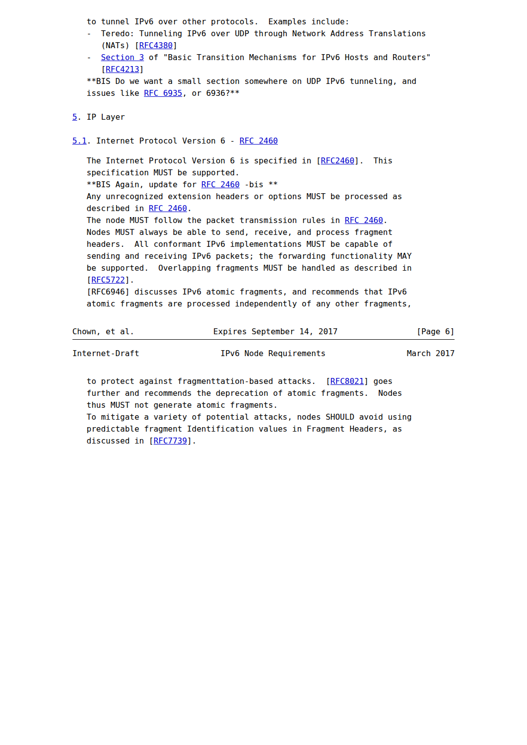to tunnel IPv6 over other protocols.  Examples include:
- Teredo: Tunneling IPv6 over UDP through Network Address Translations (NATs) [RFC4380]
- Section 3 of "Basic Transition Mechanisms for IPv6 Hosts and Routers" [RFC4213]
**BIS Do we want a small section somewhere on UDP IPv6 tunneling, and
issues like RFC 6935, or 6936?**
5. IP Layer
5.1. Internet Protocol Version 6 - RFC 2460
The Internet Protocol Version 6 is specified in [RFC2460].  This
specification MUST be supported.
**BIS Again, update for RFC 2460 -bis **
Any unrecognized extension headers or options MUST be processed as
described in RFC 2460.
The node MUST follow the packet transmission rules in RFC 2460.
Nodes MUST always be able to send, receive, and process fragment
headers.  All conformant IPv6 implementations MUST be capable of
sending and receiving IPv6 packets; the forwarding functionality MAY
be supported.  Overlapping fragments MUST be handled as described in
[RFC5722].
[RFC6946] discusses IPv6 atomic fragments, and recommends that IPv6
atomic fragments are processed independently of any other fragments,
Chown, et al. Expires September 14, 2017 [Page 6]
Internet-Draft IPv6 Node Requirements March 2017
to protect against fragmenttation-based attacks.  [RFC8021] goes
further and recommends the deprecation of atomic fragments.  Nodes
thus MUST not generate atomic fragments.
To mitigate a variety of potential attacks, nodes SHOULD avoid using
predictable fragment Identification values in Fragment Headers, as
discussed in [RFC7739].